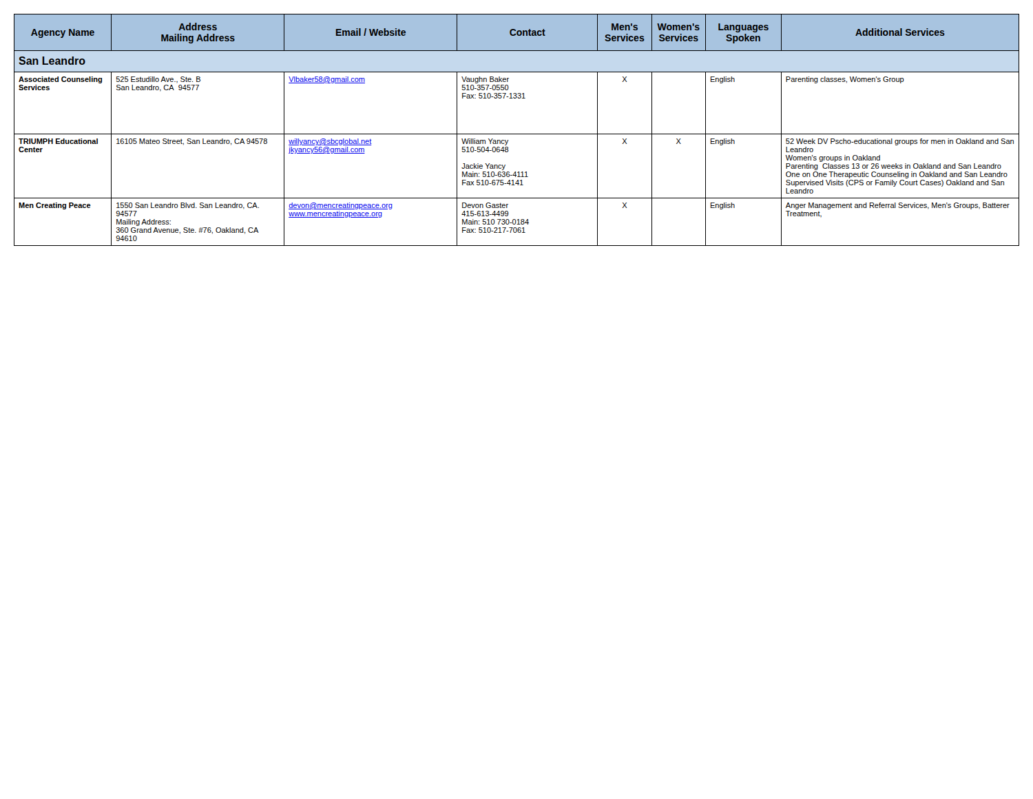| Agency Name | Address Mailing Address | Email / Website | Contact | Men's Services | Women's Services | Languages Spoken | Additional Services |
| --- | --- | --- | --- | --- | --- | --- | --- |
| San Leandro |
| Associated Counseling Services | 525 Estudillo Ave., Ste. B San Leandro, CA 94577 | Vlbaker58@gmail.com | Vaughn Baker 510-357-0550 Fax: 510-357-1331 | X | | English | Parenting classes, Women's Group |
| TRIUMPH Educational Center | 16105 Mateo Street, San Leandro, CA 94578 | willyancy@sbcglobal.net jkyancy56@gmail.com | William Yancy 510-504-0648 Jackie Yancy Main: 510-636-4111 Fax 510-675-4141 | X | X | English | 52 Week DV Pscho-educational groups for men in Oakland and San Leandro Women's groups in Oakland Parenting Classes 13 or 26 weeks in Oakland and San Leandro One on One Therapeutic Counseling in Oakland and San Leandro Supervised Visits (CPS or Family Court Cases) Oakland and San Leandro |
| Men Creating Peace | 1550 San Leandro Blvd. San Leandro, CA. 94577 Mailing Address: 360 Grand Avenue, Ste. #76, Oakland, CA 94610 | devon@mencreatingpeace.org www.mencreatingpeace.org | Devon Gaster 415-613-4499 Main: 510 730-0184 Fax: 510-217-7061 | X | | English | Anger Management and Referral Services, Men's Groups, Batterer Treatment, |